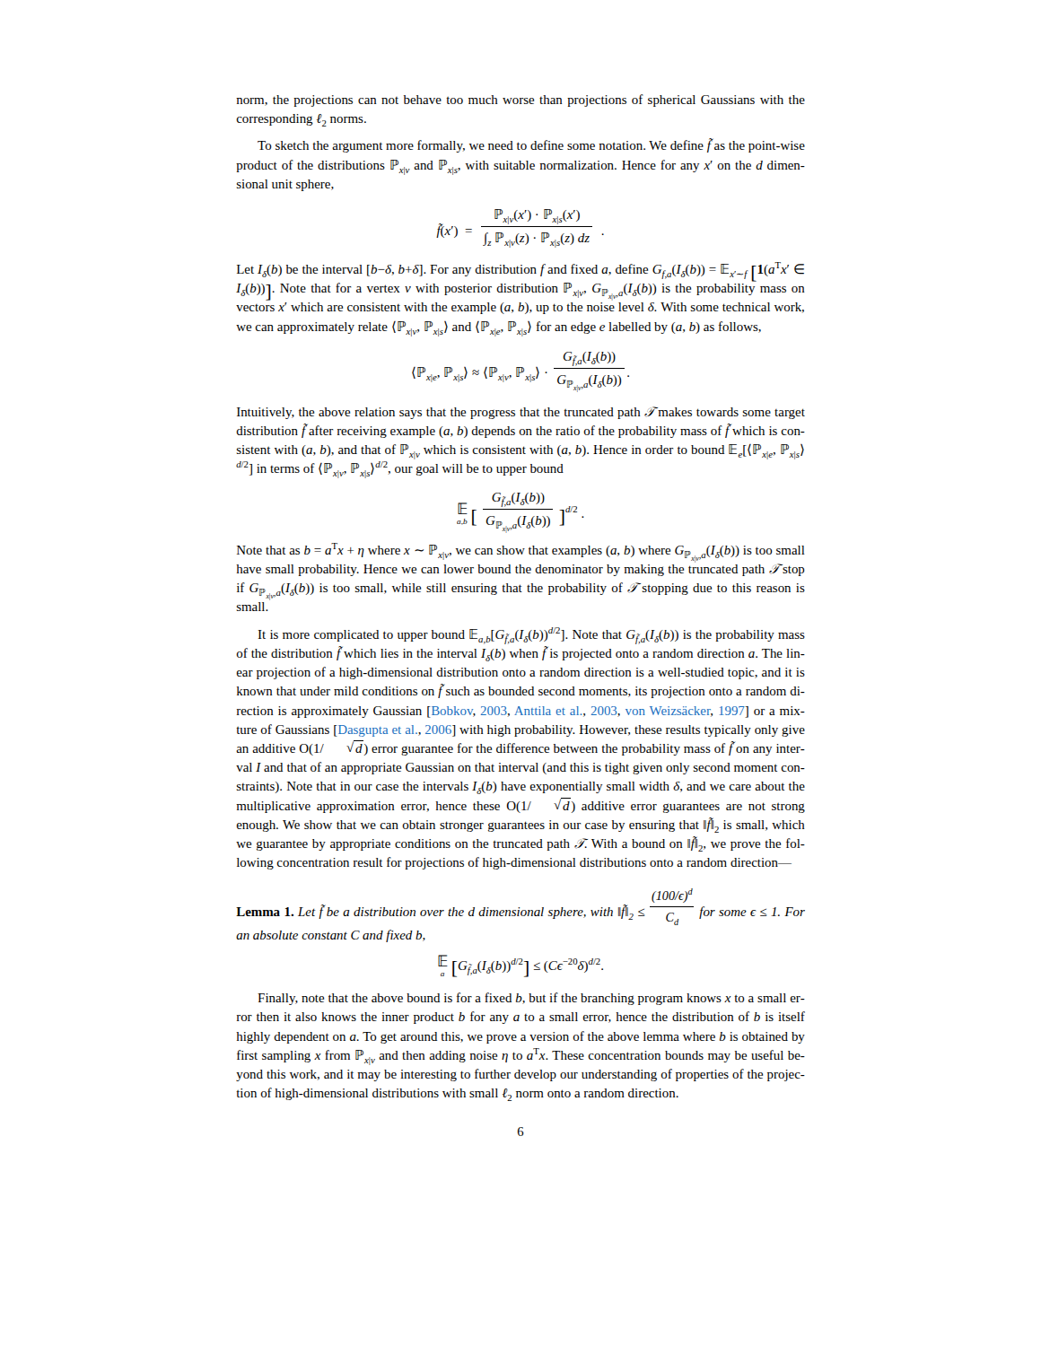norm, the projections can not behave too much worse than projections of spherical Gaussians with the corresponding ℓ2 norms.
To sketch the argument more formally, we need to define some notation. We define f̃ as the point-wise product of the distributions ℙx|v and ℙx|s, with suitable normalization. Hence for any x′ on the d dimensional unit sphere,
f̃(x′) = ℙx|v(x′) · ℙx|s(x′) ∫z ℙx|v(z) · ℙx|s(z) dz .
Let Iδ(b) be the interval [b−δ, b+δ]. For any distribution f and fixed a, define Gf,a(Iδ(b)) = 𝔼x′∼f [1(aTx′ ∈ Iδ(b))]. Note that for a vertex v with posterior distribution ℙx|v, Gℙx|v,a(Iδ(b)) is the probability mass on vectors x′ which are consistent with the example (a, b), up to the noise level δ. With some technical work, we can approximately relate ⟨ℙx|v, ℙx|s⟩ and ⟨ℙx|e, ℙx|s⟩ for an edge e labelled by (a, b) as follows,
⟨ℙx|e, ℙx|s⟩ ≈ ⟨ℙx|v, ℙx|s⟩ · Gf̃,a(Iδ(b)) Gℙx|v,a(Iδ(b)) .
Intuitively, the above relation says that the progress that the truncated path 𝒯 makes towards some target distribution f̃ after receiving example (a, b) depends on the ratio of the probability mass of f̃ which is consistent with (a, b), and that of ℙx|v which is consistent with (a, b). Hence in order to bound 𝔼e[⟨ℙx|e, ℙx|s⟩d/2] in terms of ⟨ℙx|v, ℙx|s⟩d/2, our goal will be to upper bound
𝔼a,b [ Gf̃,a(Iδ(b)) Gℙx|v,a(Iδ(b)) ]d/2 .
Note that as b = aTx + η where x ∼ ℙx|v, we can show that examples (a, b) where Gℙx|v,a(Iδ(b)) is too small have small probability. Hence we can lower bound the denominator by making the truncated path 𝒯 stop if Gℙx|v,a(Iδ(b)) is too small, while still ensuring that the probability of 𝒯 stopping due to this reason is small.
It is more complicated to upper bound 𝔼a,b[Gf̃,a(Iδ(b))d/2]. Note that Gf̃,a(Iδ(b)) is the probability mass of the distribution f̃ which lies in the interval Iδ(b) when f̃ is projected onto a random direction a. The linear projection of a high-dimensional distribution onto a random direction is a well-studied topic, and it is known that under mild conditions on f̃ such as bounded second moments, its projection onto a random direction is approximately Gaussian [Bobkov, 2003, Anttila et al., 2003, von Weizsäcker, 1997] or a mixture of Gaussians [Dasgupta et al., 2006] with high probability. However, these results typically only give an additive O(1/√d) error guarantee for the difference between the probability mass of f̃ on any interval I and that of an appropriate Gaussian on that interval (and this is tight given only second moment constraints). Note that in our case the intervals Iδ(b) have exponentially small width δ, and we care about the multiplicative approximation error, hence these O(1/√d) additive error guarantees are not strong enough. We show that we can obtain stronger guarantees in our case by ensuring that ‖f̃‖2 is small, which we guarantee by appropriate conditions on the truncated path 𝒯. With a bound on ‖f̃‖2, we prove the following concentration result for projections of high-dimensional distributions onto a random direction—
Lemma 1. Let f̃ be a distribution over the d dimensional sphere, with ‖f̃‖2 ≤ (100/ϵ)d Cd for some ϵ ≤ 1. For an absolute constant C and fixed b,
𝔼a [Gf̃,a(Iδ(b))d/2] ≤ (Cϵ−20δ)d/2.
Finally, note that the above bound is for a fixed b, but if the branching program knows x to a small error then it also knows the inner product b for any a to a small error, hence the distribution of b is itself highly dependent on a. To get around this, we prove a version of the above lemma where b is obtained by first sampling x from ℙx|v and then adding noise η to aTx. These concentration bounds may be useful beyond this work, and it may be interesting to further develop our understanding of properties of the projection of high-dimensional distributions with small ℓ2 norm onto a random direction.
6